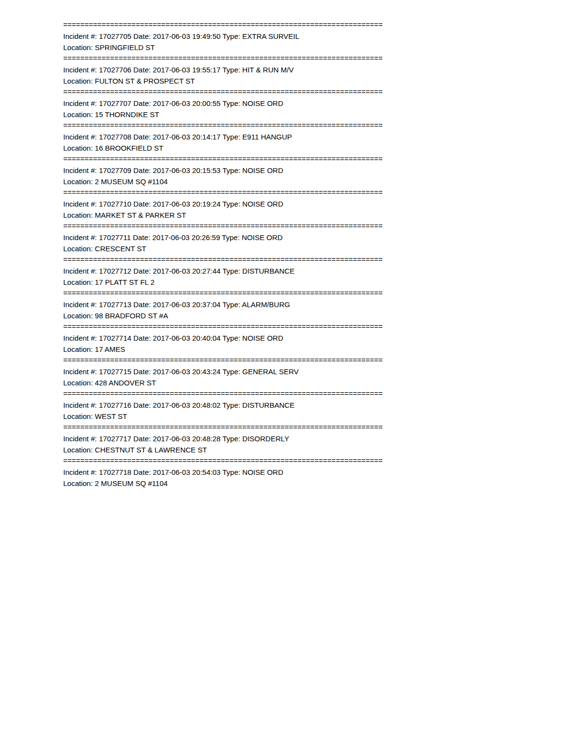===========================================================================
Incident #: 17027705 Date: 2017-06-03 19:49:50 Type: EXTRA SURVEIL
Location: SPRINGFIELD ST
===========================================================================
Incident #: 17027706 Date: 2017-06-03 19:55:17 Type: HIT & RUN M/V
Location: FULTON ST & PROSPECT ST
===========================================================================
Incident #: 17027707 Date: 2017-06-03 20:00:55 Type: NOISE ORD
Location: 15 THORNDIKE ST
===========================================================================
Incident #: 17027708 Date: 2017-06-03 20:14:17 Type: E911 HANGUP
Location: 16 BROOKFIELD ST
===========================================================================
Incident #: 17027709 Date: 2017-06-03 20:15:53 Type: NOISE ORD
Location: 2 MUSEUM SQ #1104
===========================================================================
Incident #: 17027710 Date: 2017-06-03 20:19:24 Type: NOISE ORD
Location: MARKET ST & PARKER ST
===========================================================================
Incident #: 17027711 Date: 2017-06-03 20:26:59 Type: NOISE ORD
Location: CRESCENT ST
===========================================================================
Incident #: 17027712 Date: 2017-06-03 20:27:44 Type: DISTURBANCE
Location: 17 PLATT ST FL 2
===========================================================================
Incident #: 17027713 Date: 2017-06-03 20:37:04 Type: ALARM/BURG
Location: 98 BRADFORD ST #A
===========================================================================
Incident #: 17027714 Date: 2017-06-03 20:40:04 Type: NOISE ORD
Location: 17 AMES
===========================================================================
Incident #: 17027715 Date: 2017-06-03 20:43:24 Type: GENERAL SERV
Location: 428 ANDOVER ST
===========================================================================
Incident #: 17027716 Date: 2017-06-03 20:48:02 Type: DISTURBANCE
Location: WEST ST
===========================================================================
Incident #: 17027717 Date: 2017-06-03 20:48:28 Type: DISORDERLY
Location: CHESTNUT ST & LAWRENCE ST
===========================================================================
Incident #: 17027718 Date: 2017-06-03 20:54:03 Type: NOISE ORD
Location: 2 MUSEUM SQ #1104